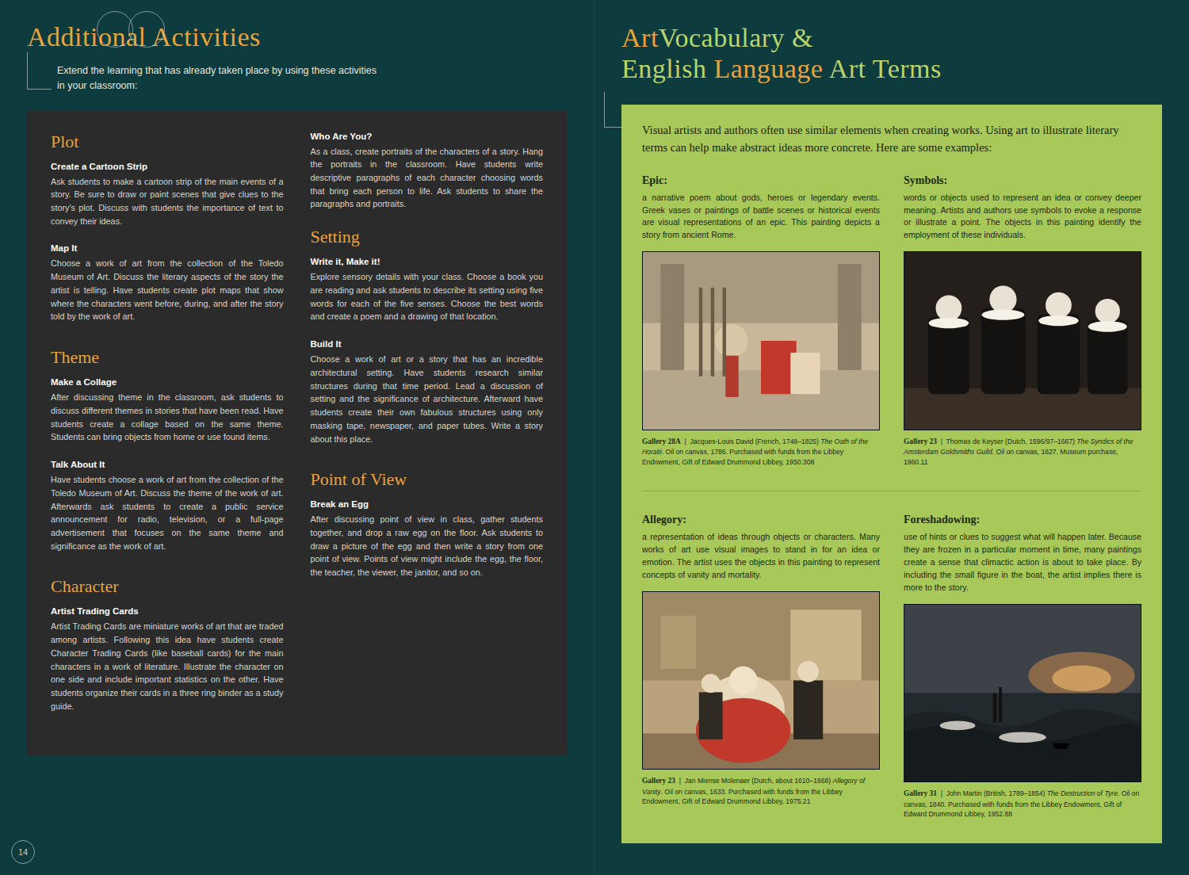Additional Activities
Extend the learning that has already taken place by using these activities
in your classroom:
Plot
Create a Cartoon Strip
Ask students to make a cartoon strip of the main events of a story. Be sure to draw or paint scenes that give clues to the story's plot. Discuss with students the importance of text to convey their ideas.
Map It
Choose a work of art from the collection of the Toledo Museum of Art. Discuss the literary aspects of the story the artist is telling. Have students create plot maps that show where the characters went before, during, and after the story told by the work of art.
Theme
Make a Collage
After discussing theme in the classroom, ask students to discuss different themes in stories that have been read. Have students create a collage based on the same theme. Students can bring objects from home or use found items.
Talk About It
Have students choose a work of art from the collection of the Toledo Museum of Art. Discuss the theme of the work of art. Afterwards ask students to create a public service announcement for radio, television, or a full-page advertisement that focuses on the same theme and significance as the work of art.
Character
Artist Trading Cards
Artist Trading Cards are miniature works of art that are traded among artists. Following this idea have students create Character Trading Cards (like baseball cards) for the main characters in a work of literature. Illustrate the character on one side and include important statistics on the other. Have students organize their cards in a three ring binder as a study guide.
Who Are You?
As a class, create portraits of the characters of a story. Hang the portraits in the classroom. Have students write descriptive paragraphs of each character choosing words that bring each person to life. Ask students to share the paragraphs and portraits.
Setting
Write it, Make it!
Explore sensory details with your class. Choose a book you are reading and ask students to describe its setting using five words for each of the five senses. Choose the best words and create a poem and a drawing of that location.
Build It
Choose a work of art or a story that has an incredible architectural setting. Have students research similar structures during that time period. Lead a discussion of setting and the significance of architecture. Afterward have students create their own fabulous structures using only masking tape, newspaper, and paper tubes. Write a story about this place.
Point of View
Break an Egg
After discussing point of view in class, gather students together, and drop a raw egg on the floor. Ask students to draw a picture of the egg and then write a story from one point of view. Points of view might include the egg, the floor, the teacher, the viewer, the janitor, and so on.
14
ArtVocabulary & English Language Art Terms
Visual artists and authors often use similar elements when creating works. Using art to illustrate literary terms can help make abstract ideas more concrete. Here are some examples:
Epic:
a narrative poem about gods, heroes or legendary events. Greek vases or paintings of battle scenes or historical events are visual representations of an epic. This painting depicts a story from ancient Rome.
Gallery 28A | Jacques-Louis David (French, 1748–1825) The Oath of the Horatii. Oil on canvas, 1786. Purchased with funds from the Libbey Endowment, Gift of Edward Drummond Libbey, 1950.308
Symbols:
words or objects used to represent an idea or convey deeper meaning. Artists and authors use symbols to evoke a response or illustrate a point. The objects in this painting identify the employment of these individuals.
Gallery 23 | Thomas de Keyser (Dutch, 1596/97–1667) The Syndics of the Amsterdam Goldsmiths Guild. Oil on canvas, 1627. Museum purchase, 1960.11
Allegory:
a representation of ideas through objects or characters. Many works of art use visual images to stand in for an idea or emotion. The artist uses the objects in this painting to represent concepts of vanity and mortality.
Gallery 23 | Jan Miense Molenaer (Dutch, about 1610–1668) Allegory of Vanity. Oil on canvas, 1633. Purchased with funds from the Libbey Endowment, Gift of Edward Drummond Libbey, 1975.21
Foreshadowing:
use of hints or clues to suggest what will happen later. Because they are frozen in a particular moment in time, many paintings create a sense that climactic action is about to take place. By including the small figure in the boat, the artist implies there is more to the story.
Gallery 31 | John Martin (British, 1789–1854) The Destruction of Tyre. Oil on canvas, 1840. Purchased with funds from the Libbey Endowment, Gift of Edward Drummond Libbey, 1952.88